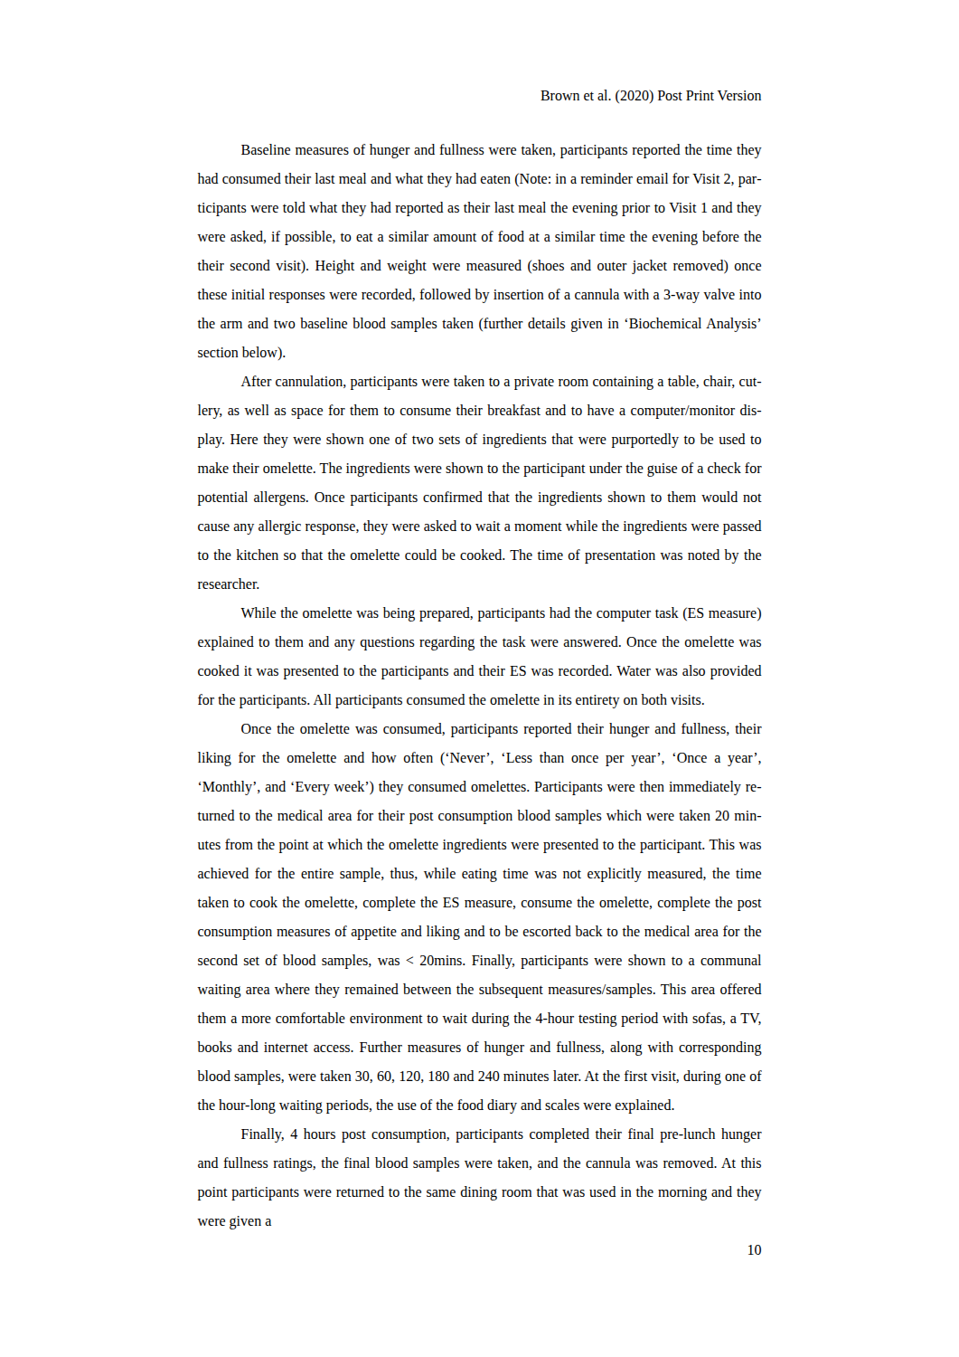Brown et al. (2020) Post Print Version
Baseline measures of hunger and fullness were taken, participants reported the time they had consumed their last meal and what they had eaten (Note: in a reminder email for Visit 2, participants were told what they had reported as their last meal the evening prior to Visit 1 and they were asked, if possible, to eat a similar amount of food at a similar time the evening before the their second visit). Height and weight were measured (shoes and outer jacket removed) once these initial responses were recorded, followed by insertion of a cannula with a 3-way valve into the arm and two baseline blood samples taken (further details given in ‘Biochemical Analysis’ section below).
After cannulation, participants were taken to a private room containing a table, chair, cutlery, as well as space for them to consume their breakfast and to have a computer/monitor display. Here they were shown one of two sets of ingredients that were purportedly to be used to make their omelette. The ingredients were shown to the participant under the guise of a check for potential allergens. Once participants confirmed that the ingredients shown to them would not cause any allergic response, they were asked to wait a moment while the ingredients were passed to the kitchen so that the omelette could be cooked. The time of presentation was noted by the researcher.
While the omelette was being prepared, participants had the computer task (ES measure) explained to them and any questions regarding the task were answered. Once the omelette was cooked it was presented to the participants and their ES was recorded. Water was also provided for the participants. All participants consumed the omelette in its entirety on both visits.
Once the omelette was consumed, participants reported their hunger and fullness, their liking for the omelette and how often (‘Never’, ‘Less than once per year’, ‘Once a year’, ‘Monthly’, and ‘Every week’) they consumed omelettes. Participants were then immediately returned to the medical area for their post consumption blood samples which were taken 20 minutes from the point at which the omelette ingredients were presented to the participant. This was achieved for the entire sample, thus, while eating time was not explicitly measured, the time taken to cook the omelette, complete the ES measure, consume the omelette, complete the post consumption measures of appetite and liking and to be escorted back to the medical area for the second set of blood samples, was < 20mins. Finally, participants were shown to a communal waiting area where they remained between the subsequent measures/samples. This area offered them a more comfortable environment to wait during the 4-hour testing period with sofas, a TV, books and internet access. Further measures of hunger and fullness, along with corresponding blood samples, were taken 30, 60, 120, 180 and 240 minutes later. At the first visit, during one of the hour-long waiting periods, the use of the food diary and scales were explained.
Finally, 4 hours post consumption, participants completed their final pre-lunch hunger and fullness ratings, the final blood samples were taken, and the cannula was removed. At this point participants were returned to the same dining room that was used in the morning and they were given a
10